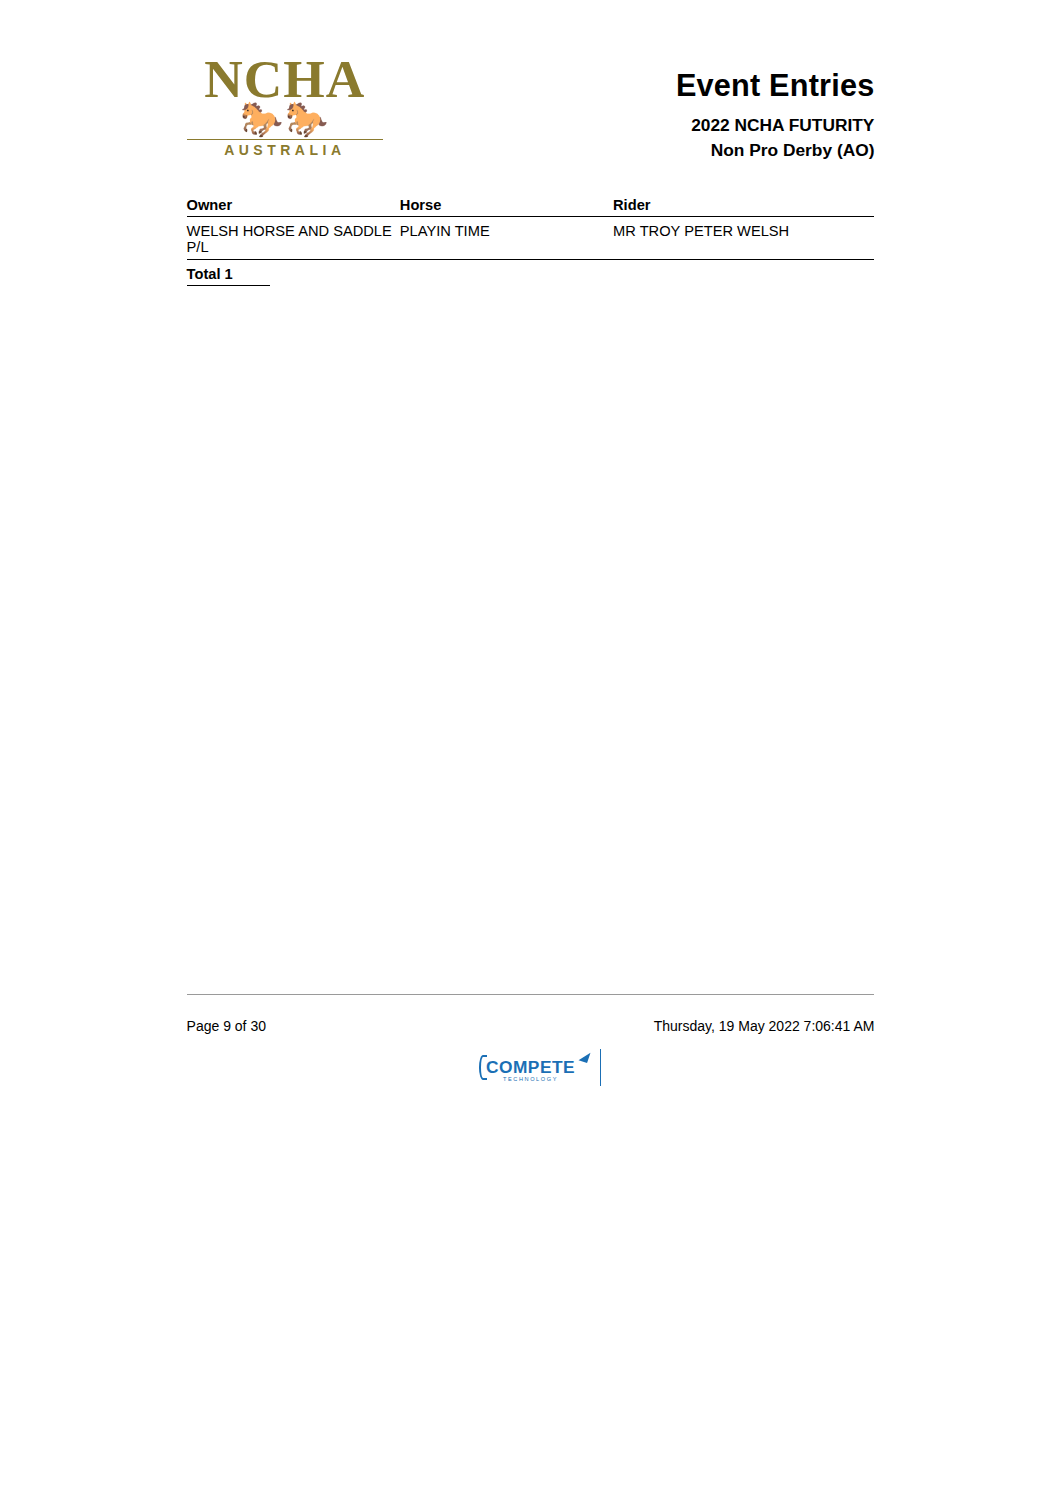NCHA
🐎🐎
AUSTRALIA
Event Entries
2022 NCHA FUTURITY
Non Pro Derby (AO)
| Owner | Horse | Rider |
| --- | --- | --- |
| WELSH HORSE AND SADDLE P/L | PLAYIN TIME | MR TROY PETER WELSH |
| Total 1 | | |
Page 9 of 30
Thursday, 19 May 2022 7:06:41 AM
COMPETE TECHNOLOGY